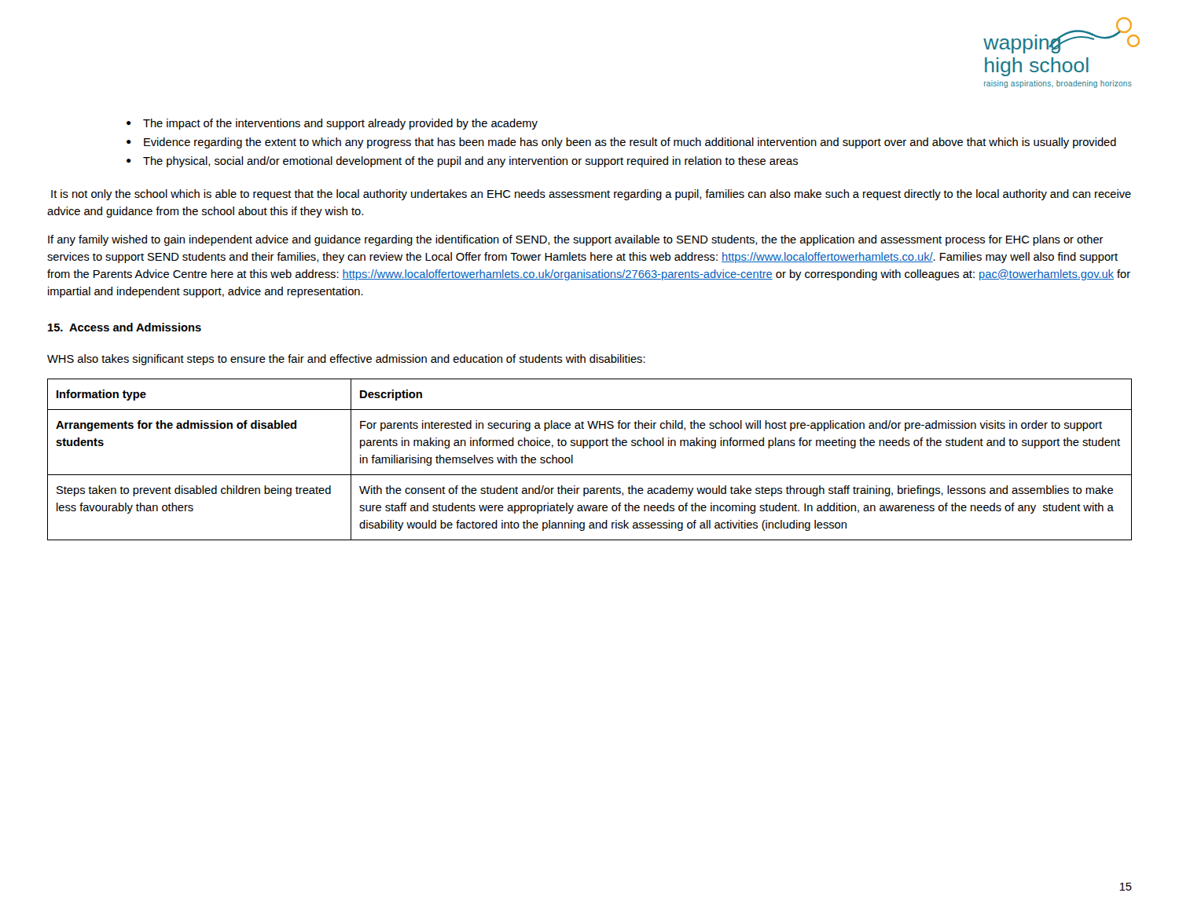wapping
high school
raising aspirations, broadening horizons
The impact of the interventions and support already provided by the academy
Evidence regarding the extent to which any progress that has been made has only been as the result of much additional intervention and support over and above that which is usually provided
The physical, social and/or emotional development of the pupil and any intervention or support required in relation to these areas
It is not only the school which is able to request that the local authority undertakes an EHC needs assessment regarding a pupil, families can also make such a request directly to the local authority and can receive advice and guidance from the school about this if they wish to.
If any family wished to gain independent advice and guidance regarding the identification of SEND, the support available to SEND students, the the application and assessment process for EHC plans or other services to support SEND students and their families, they can review the Local Offer from Tower Hamlets here at this web address: https://www.localoffertowerhamlets.co.uk/. Families may well also find support from the Parents Advice Centre here at this web address: https://www.localoffertowerhamlets.co.uk/organisations/27663-parents-advice-centre or by corresponding with colleagues at: pac@towerhamlets.gov.uk for impartial and independent support, advice and representation.
15. Access and Admissions
WHS also takes significant steps to ensure the fair and effective admission and education of students with disabilities:
| Information type | Description |
| --- | --- |
| Arrangements for the admission of disabled students | For parents interested in securing a place at WHS for their child, the school will host pre-application and/or pre-admission visits in order to support parents in making an informed choice, to support the school in making informed plans for meeting the needs of the student and to support the student in familiarising themselves with the school |
| Steps taken to prevent disabled children being treated less favourably than others | With the consent of the student and/or their parents, the academy would take steps through staff training, briefings, lessons and assemblies to make sure staff and students were appropriately aware of the needs of the incoming student. In addition, an awareness of the needs of any student with a disability would be factored into the planning and risk assessing of all activities (including lesson |
15